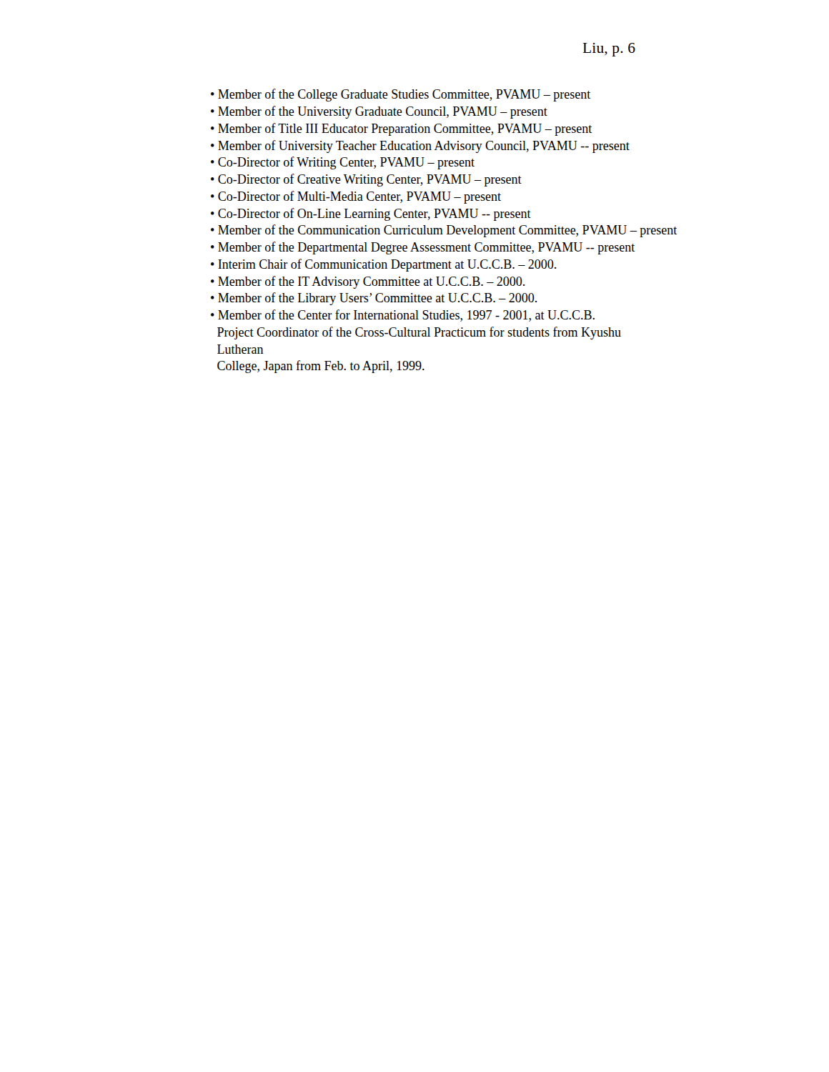Liu, p. 6
Member of the College Graduate Studies Committee, PVAMU – present
Member of the University Graduate Council, PVAMU – present
Member of Title III Educator Preparation Committee, PVAMU – present
Member of University Teacher Education Advisory Council, PVAMU -- present
Co-Director of Writing Center, PVAMU – present
Co-Director of Creative Writing Center, PVAMU – present
Co-Director of Multi-Media Center, PVAMU – present
Co-Director of On-Line Learning Center, PVAMU -- present
Member of the Communication Curriculum Development Committee, PVAMU – present
Member of the Departmental Degree Assessment Committee, PVAMU -- present
Interim Chair of Communication Department at U.C.C.B. – 2000.
Member of the IT Advisory Committee at U.C.C.B. – 2000.
Member of the Library Users’ Committee at U.C.C.B. – 2000.
Member of the Center for International Studies, 1997 - 2001, at U.C.C.B.
Project Coordinator of the Cross-Cultural Practicum for students from Kyushu Lutheran College, Japan from Feb. to April, 1999.